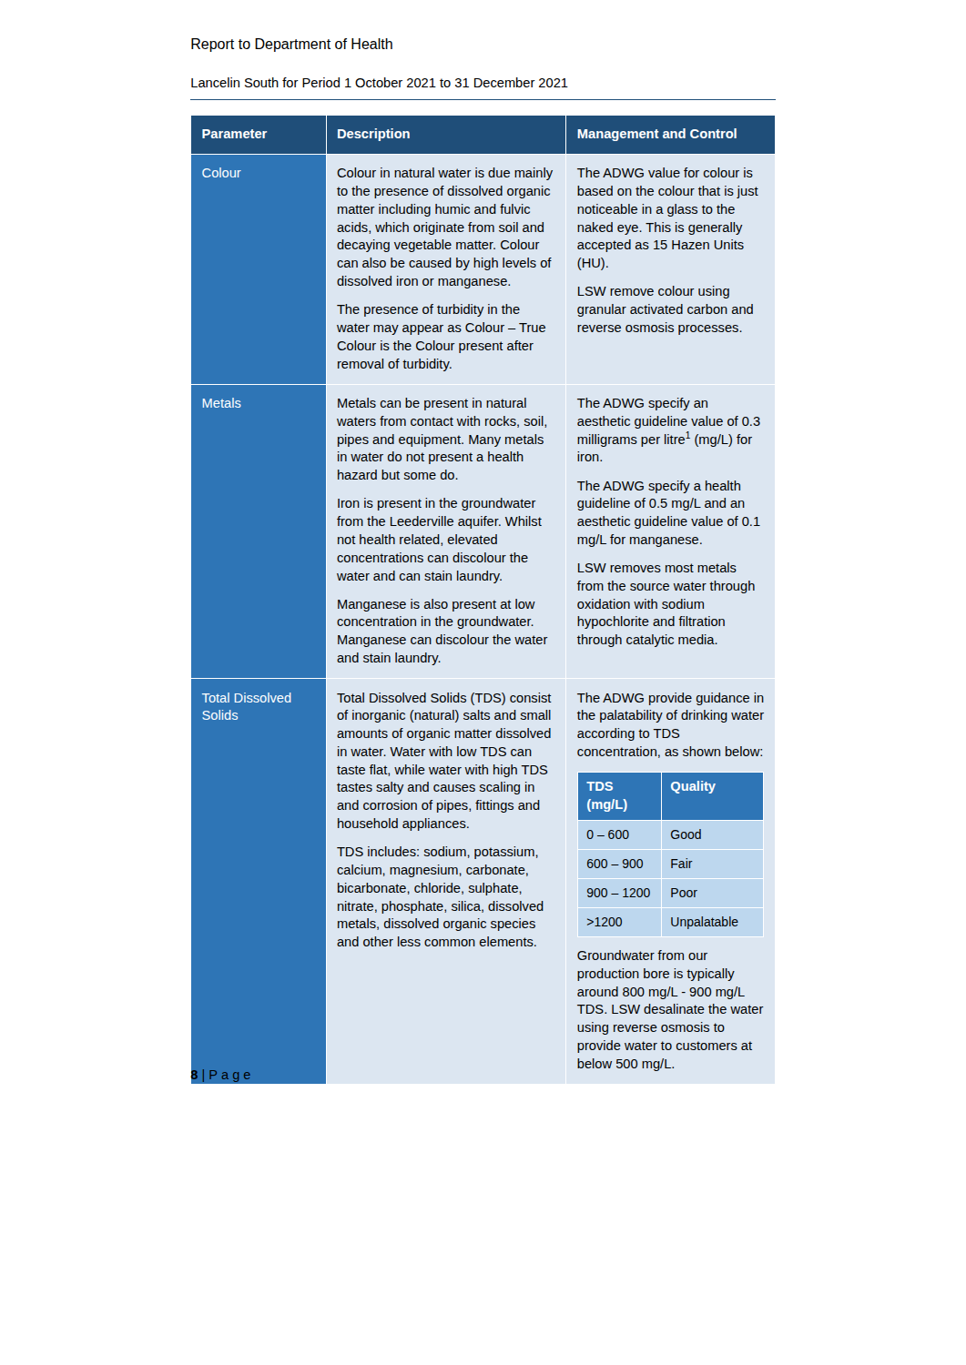Report to Department of Health
Lancelin South for Period 1 October 2021 to 31 December 2021
| Parameter | Description | Management and Control |
| --- | --- | --- |
| Colour | Colour in natural water is due mainly to the presence of dissolved organic matter including humic and fulvic acids, which originate from soil and decaying vegetable matter. Colour can also be caused by high levels of dissolved iron or manganese. The presence of turbidity in the water may appear as Colour – True Colour is the Colour present after removal of turbidity. | The ADWG value for colour is based on the colour that is just noticeable in a glass to the naked eye. This is generally accepted as 15 Hazen Units (HU). LSW remove colour using granular activated carbon and reverse osmosis processes. |
| Metals | Metals can be present in natural waters from contact with rocks, soil, pipes and equipment. Many metals in water do not present a health hazard but some do. Iron is present in the groundwater from the Leederville aquifer. Whilst not health related, elevated concentrations can discolour the water and can stain laundry. Manganese is also present at low concentration in the groundwater. Manganese can discolour the water and stain laundry. | The ADWG specify an aesthetic guideline value of 0.3 milligrams per litre 1 (mg/L) for iron. The ADWG specify a health guideline of 0.5 mg/L and an aesthetic guideline value of 0.1 mg/L for manganese. LSW removes most metals from the source water through oxidation with sodium hypochlorite and filtration through catalytic media. |
| Total Dissolved Solids | Total Dissolved Solids (TDS) consist of inorganic (natural) salts and small amounts of organic matter dissolved in water. Water with low TDS can taste flat, while water with high TDS tastes salty and causes scaling in and corrosion of pipes, fittings and household appliances. TDS includes: sodium, potassium, calcium, magnesium, carbonate, bicarbonate, chloride, sulphate, nitrate, phosphate, silica, dissolved metals, dissolved organic species and other less common elements. | The ADWG provide guidance in the palatability of drinking water according to TDS concentration, as shown below: / TDS (mg/L) / Quality / / --- / --- / / 0 – 600 / Good / / 600 – 900 / Fair / / 900 – 1200 / Poor / / >1200 / Unpalatable / Groundwater from our production bore is typically around 800 mg/L - 900 mg/L TDS. LSW desalinate the water using reverse osmosis to provide water to customers at below 500 mg/L. |
8 | P a g e